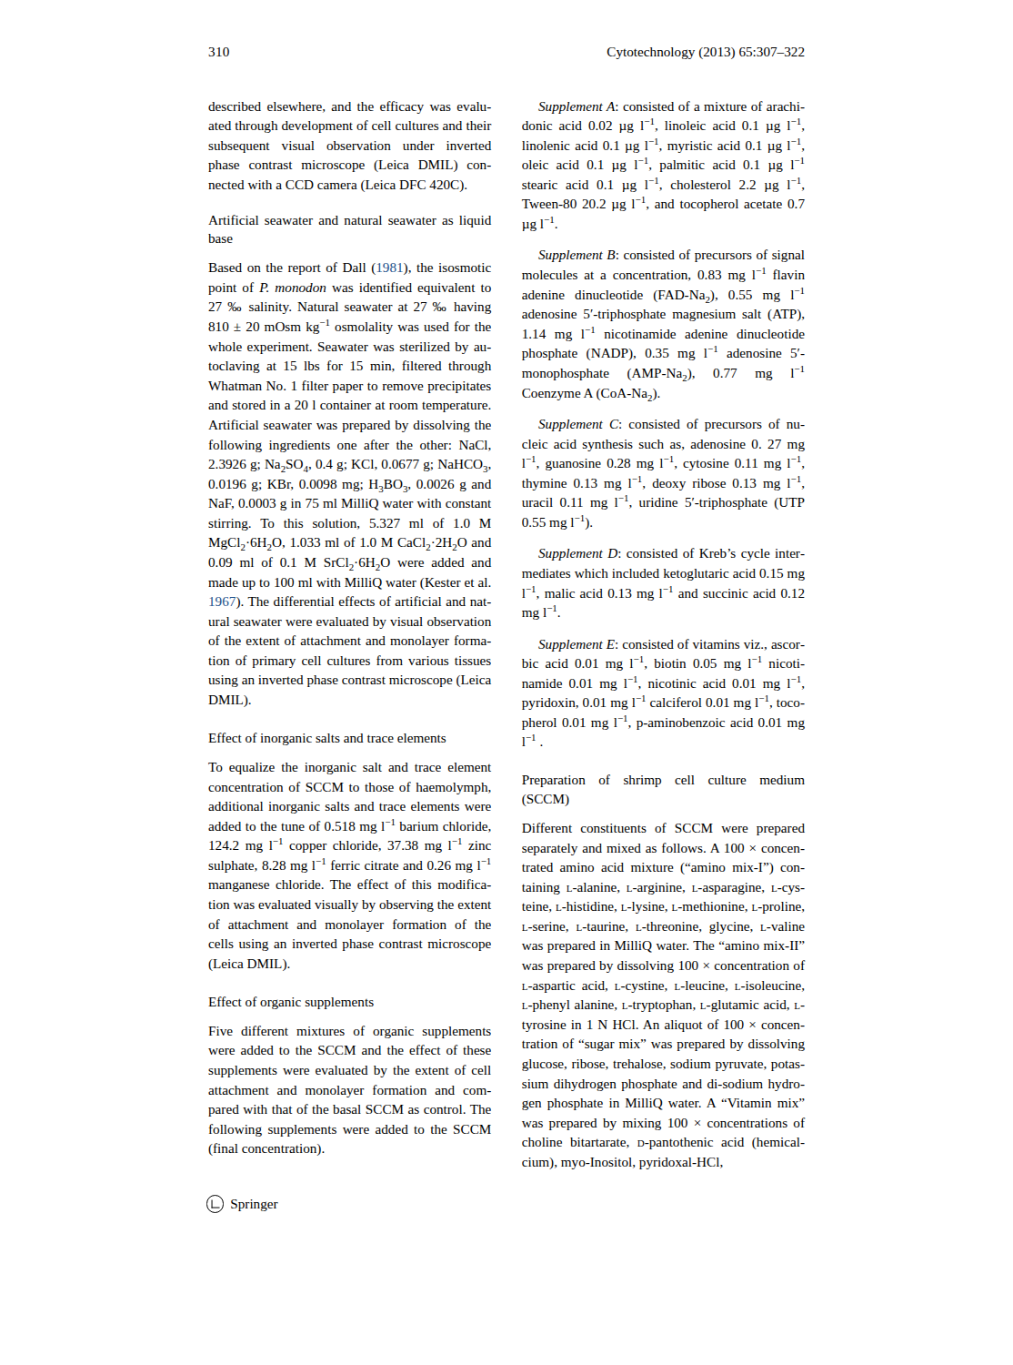310 Cytotechnology (2013) 65:307–322
described elsewhere, and the efficacy was evaluated through development of cell cultures and their subsequent visual observation under inverted phase contrast microscope (Leica DMIL) connected with a CCD camera (Leica DFC 420C).
Artificial seawater and natural seawater as liquid base
Based on the report of Dall (1981), the isosmotic point of P. monodon was identified equivalent to 27 ‰ salinity. Natural seawater at 27 ‰ having 810 ± 20 mOsm kg−1 osmolality was used for the whole experiment. Seawater was sterilized by autoclaving at 15 lbs for 15 min, filtered through Whatman No. 1 filter paper to remove precipitates and stored in a 20 l container at room temperature. Artificial seawater was prepared by dissolving the following ingredients one after the other: NaCl, 2.3926 g; Na2SO4, 0.4 g; KCl, 0.0677 g; NaHCO3, 0.0196 g; KBr, 0.0098 mg; H3BO3, 0.0026 g and NaF, 0.0003 g in 75 ml MilliQ water with constant stirring. To this solution, 5.327 ml of 1.0 M MgCl2·6H2O, 1.033 ml of 1.0 M CaCl2·2H2O and 0.09 ml of 0.1 M SrCl2·6H2O were added and made up to 100 ml with MilliQ water (Kester et al. 1967). The differential effects of artificial and natural seawater were evaluated by visual observation of the extent of attachment and monolayer formation of primary cell cultures from various tissues using an inverted phase contrast microscope (Leica DMIL).
Effect of inorganic salts and trace elements
To equalize the inorganic salt and trace element concentration of SCCM to those of haemolymph, additional inorganic salts and trace elements were added to the tune of 0.518 mg l−1 barium chloride, 124.2 mg l−1 copper chloride, 37.38 mg l−1 zinc sulphate, 8.28 mg l−1 ferric citrate and 0.26 mg l−1 manganese chloride. The effect of this modification was evaluated visually by observing the extent of attachment and monolayer formation of the cells using an inverted phase contrast microscope (Leica DMIL).
Effect of organic supplements
Five different mixtures of organic supplements were added to the SCCM and the effect of these supplements were evaluated by the extent of cell attachment and monolayer formation and compared with that of the basal SCCM as control. The following supplements were added to the SCCM (final concentration).
Supplement A: consisted of a mixture of arachidonic acid 0.02 µg l−1, linoleic acid 0.1 µg l−1, linolenic acid 0.1 µg l−1, myristic acid 0.1 µg l−1, oleic acid 0.1 µg l−1, palmitic acid 0.1 µg l−1 stearic acid 0.1 µg l−1, cholesterol 2.2 µg l−1, Tween-80 20.2 µg l−1, and tocopherol acetate 0.7 µg l−1.
Supplement B: consisted of precursors of signal molecules at a concentration, 0.83 mg l−1 flavin adenine dinucleotide (FAD-Na2), 0.55 mg l−1 adenosine 5′-triphosphate magnesium salt (ATP), 1.14 mg l−1 nicotinamide adenine dinucleotide phosphate (NADP), 0.35 mg l−1 adenosine 5′-monophosphate (AMP-Na2), 0.77 mg l−1 Coenzyme A (CoA-Na2).
Supplement C: consisted of precursors of nucleic acid synthesis such as, adenosine 0. 27 mg l−1, guanosine 0.28 mg l−1, cytosine 0.11 mg l−1, thymine 0.13 mg l−1, deoxy ribose 0.13 mg l−1, uracil 0.11 mg l−1, uridine 5′-triphosphate (UTP 0.55 mg l−1).
Supplement D: consisted of Kreb’s cycle intermediates which included ketoglutaric acid 0.15 mg l−1, malic acid 0.13 mg l−1 and succinic acid 0.12 mg l−1.
Supplement E: consisted of vitamins viz., ascorbic acid 0.01 mg l−1, biotin 0.05 mg l−1 nicotinamide 0.01 mg l−1, nicotinic acid 0.01 mg l−1, pyridoxin, 0.01 mg l−1 calciferol 0.01 mg l−1, tocopherol 0.01 mg l−1, p-aminobenzoic acid 0.01 mg l−1 .
Preparation of shrimp cell culture medium (SCCM)
Different constituents of SCCM were prepared separately and mixed as follows. A 100 × concentrated amino acid mixture (“amino mix-I”) containing l-alanine, l-arginine, l-asparagine, l-cysteine, l-histidine, l-lysine, l-methionine, l-proline, l-serine, l-taurine, l-threonine, glycine, l-valine was prepared in MilliQ water. The “amino mix-II” was prepared by dissolving 100 × concentration of l-aspartic acid, l-cystine, l-leucine, l-isoleucine, l-phenyl alanine, l-tryptophan, l-glutamic acid, l-tyrosine in 1 N HCl. An aliquot of 100 × concentration of “sugar mix” was prepared by dissolving glucose, ribose, trehalose, sodium pyruvate, potassium dihydrogen phosphate and di-sodium hydrogen phosphate in MilliQ water. A “Vitamin mix” was prepared by mixing 100 × concentrations of choline bitartarate, d-pantothenic acid (hemicalcium), myo-Inositol, pyridoxal-HCl,
Springer